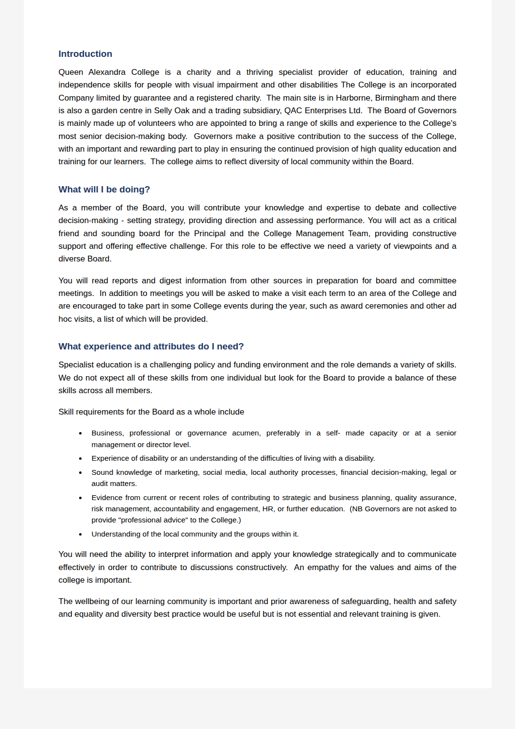Introduction
Queen Alexandra College is a charity and a thriving specialist provider of education, training and independence skills for people with visual impairment and other disabilities The College is an incorporated Company limited by guarantee and a registered charity. The main site is in Harborne, Birmingham and there is also a garden centre in Selly Oak and a trading subsidiary, QAC Enterprises Ltd. The Board of Governors is mainly made up of volunteers who are appointed to bring a range of skills and experience to the College's most senior decision-making body. Governors make a positive contribution to the success of the College, with an important and rewarding part to play in ensuring the continued provision of high quality education and training for our learners. The college aims to reflect diversity of local community within the Board.
What will I be doing?
As a member of the Board, you will contribute your knowledge and expertise to debate and collective decision-making - setting strategy, providing direction and assessing performance. You will act as a critical friend and sounding board for the Principal and the College Management Team, providing constructive support and offering effective challenge. For this role to be effective we need a variety of viewpoints and a diverse Board.
You will read reports and digest information from other sources in preparation for board and committee meetings. In addition to meetings you will be asked to make a visit each term to an area of the College and are encouraged to take part in some College events during the year, such as award ceremonies and other ad hoc visits, a list of which will be provided.
What experience and attributes do I need?
Specialist education is a challenging policy and funding environment and the role demands a variety of skills. We do not expect all of these skills from one individual but look for the Board to provide a balance of these skills across all members.
Skill requirements for the Board as a whole include
Business, professional or governance acumen, preferably in a self- made capacity or at a senior management or director level.
Experience of disability or an understanding of the difficulties of living with a disability.
Sound knowledge of marketing, social media, local authority processes, financial decision-making, legal or audit matters.
Evidence from current or recent roles of contributing to strategic and business planning, quality assurance, risk management, accountability and engagement, HR, or further education. (NB Governors are not asked to provide "professional advice" to the College.)
Understanding of the local community and the groups within it.
You will need the ability to interpret information and apply your knowledge strategically and to communicate effectively in order to contribute to discussions constructively. An empathy for the values and aims of the college is important.
The wellbeing of our learning community is important and prior awareness of safeguarding, health and safety and equality and diversity best practice would be useful but is not essential and relevant training is given.